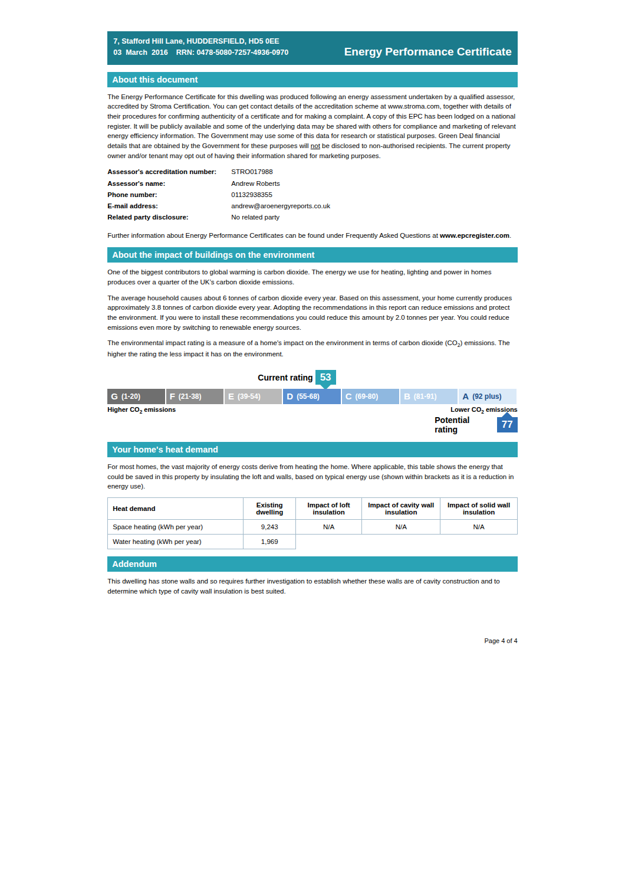7, Stafford Hill Lane, HUDDERSFIELD, HD5 0EE
03 March 2016 RRN: 0478-5080-7257-4936-0970
Energy Performance Certificate
About this document
The Energy Performance Certificate for this dwelling was produced following an energy assessment undertaken by a qualified assessor, accredited by Stroma Certification. You can get contact details of the accreditation scheme at www.stroma.com, together with details of their procedures for confirming authenticity of a certificate and for making a complaint. A copy of this EPC has been lodged on a national register. It will be publicly available and some of the underlying data may be shared with others for compliance and marketing of relevant energy efficiency information. The Government may use some of this data for research or statistical purposes. Green Deal financial details that are obtained by the Government for these purposes will not be disclosed to non-authorised recipients. The current property owner and/or tenant may opt out of having their information shared for marketing purposes.
| Assessor's accreditation number: | STRO017988 |
| Assessor's name: | Andrew Roberts |
| Phone number: | 01132938355 |
| E-mail address: | andrew@aroenergyreports.co.uk |
| Related party disclosure: | No related party |
Further information about Energy Performance Certificates can be found under Frequently Asked Questions at www.epcregister.com.
About the impact of buildings on the environment
One of the biggest contributors to global warming is carbon dioxide. The energy we use for heating, lighting and power in homes produces over a quarter of the UK’s carbon dioxide emissions.
The average household causes about 6 tonnes of carbon dioxide every year. Based on this assessment, your home currently produces approximately 3.8 tonnes of carbon dioxide every year. Adopting the recommendations in this report can reduce emissions and protect the environment. If you were to install these recommendations you could reduce this amount by 2.0 tonnes per year. You could reduce emissions even more by switching to renewable energy sources.
The environmental impact rating is a measure of a home's impact on the environment in terms of carbon dioxide (CO2) emissions. The higher the rating the less impact it has on the environment.
Current rating 53
G(1-20)
F(21-38)
E(39-54)
D(55-68)
C(69-80)
B(81-91)
A(92 plus)
Higher CO2 emissions Lower CO2 emissions
Potential rating 77
Your home's heat demand
For most homes, the vast majority of energy costs derive from heating the home. Where applicable, this table shows the energy that could be saved in this property by insulating the loft and walls, based on typical energy use (shown within brackets as it is a reduction in energy use).
| Heat demand | Existing dwelling | Impact of loft insulation | Impact of cavity wall insulation | Impact of solid wall insulation |
| --- | --- | --- | --- | --- |
| Space heating (kWh per year) | 9,243 | N/A | N/A | N/A |
| Water heating (kWh per year) | 1,969 | | | |
Addendum
This dwelling has stone walls and so requires further investigation to establish whether these walls are of cavity construction and to determine which type of cavity wall insulation is best suited.
Page 4 of 4